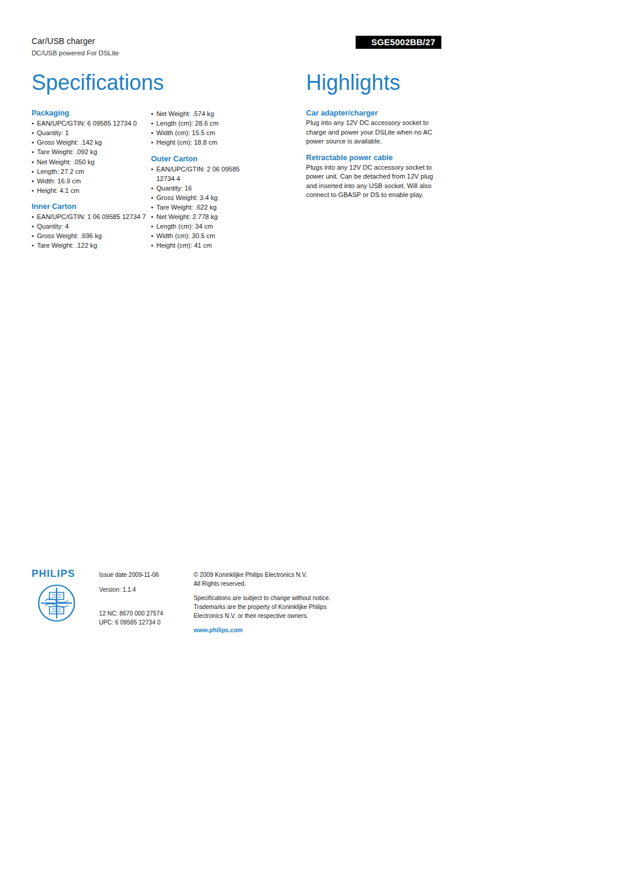Car/USB charger
DC/USB powered For DSLite
SGE5002BB/27
Specifications
Packaging
EAN/UPC/GTIN: 6 09585 12734 0
Quantity: 1
Gross Weight: .142 kg
Tare Weight: .092 kg
Net Weight: .050 kg
Length: 27.2 cm
Width: 16.9 cm
Height: 4.1 cm
Inner Carton
EAN/UPC/GTIN: 1 06 09585 12734 7
Quantity: 4
Gross Weight: .696 kg
Tare Weight: .122 kg
Net Weight: .574 kg
Length (cm): 28.6 cm
Width (cm): 15.5 cm
Height (cm): 18.8 cm
Outer Carton
EAN/UPC/GTIN: 2 06 09585 12734 4
Quantity: 16
Gross Weight: 3.4 kg
Tare Weight: .622 kg
Net Weight: 2.778 kg
Length (cm): 34 cm
Width (cm): 30.5 cm
Height (cm): 41 cm
Highlights
Car adapter/charger
Plug into any 12V DC accessory socket to charge and power your DSLite when no AC power source is available.
Retractable power cable
Plugs into any 12V DC accessory socket to power unit. Can be detached from 12V plug and inserted into any USB socket. Will also connect to GBASP or DS to enable play.
PHILIPS
Issue date 2009-11-06
Version: 1.1.4
12 NC: 8670 000 27574
UPC: 6 09585 12734 0
© 2009 Koninklijke Philips Electronics N.V.
All Rights reserved.
Specifications are subject to change without notice.
Trademarks are the property of Koninklijke Philips
Electronics N.V. or their respective owners.
www.philips.com